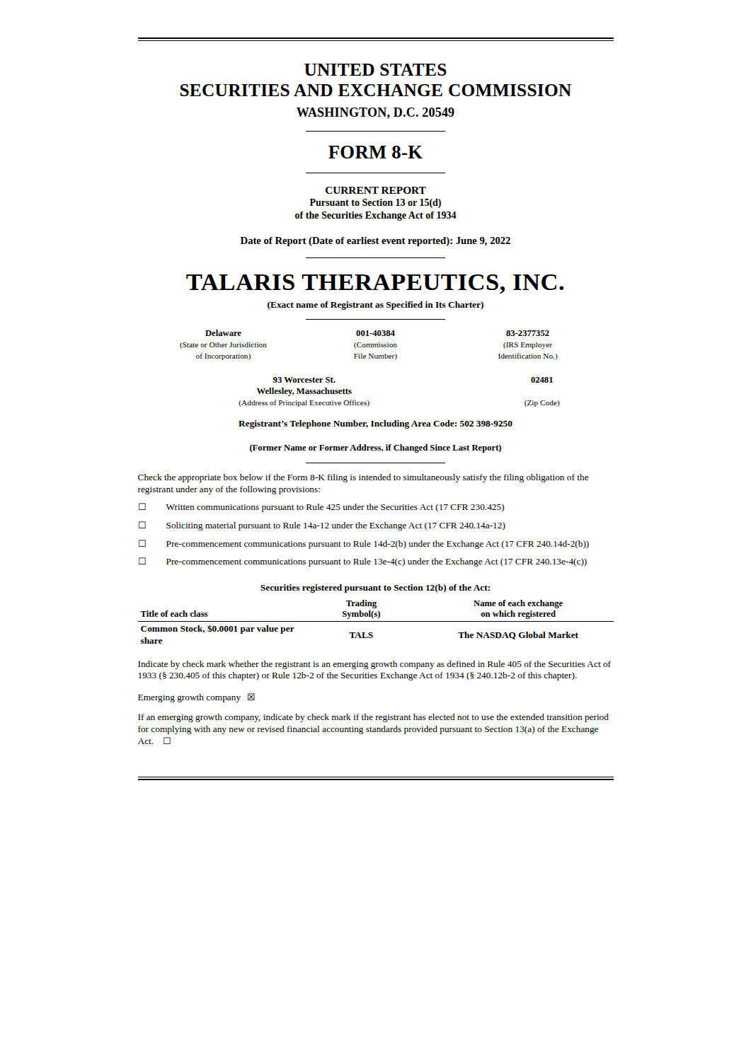UNITED STATES
SECURITIES AND EXCHANGE COMMISSION
WASHINGTON, D.C. 20549
FORM 8-K
CURRENT REPORT
Pursuant to Section 13 or 15(d)
of the Securities Exchange Act of 1934
Date of Report (Date of earliest event reported): June 9, 2022
TALARIS THERAPEUTICS, INC.
(Exact name of Registrant as Specified in Its Charter)
| Delaware | 001-40384 | 83-2377352 |
| (State or Other Jurisdiction of Incorporation) | (Commission File Number) | (IRS Employer Identification No.) |
| 93 Worcester St. Wellesley, Massachusetts | 02481 |
| (Address of Principal Executive Offices) | (Zip Code) |
Registrant’s Telephone Number, Including Area Code: 502 398-9250
(Former Name or Former Address, if Changed Since Last Report)
Check the appropriate box below if the Form 8-K filing is intended to simultaneously satisfy the filing obligation of the registrant under any of the following provisions:
☐Written communications pursuant to Rule 425 under the Securities Act (17 CFR 230.425)
☐Soliciting material pursuant to Rule 14a-12 under the Exchange Act (17 CFR 240.14a-12)
☐Pre-commencement communications pursuant to Rule 14d-2(b) under the Exchange Act (17 CFR 240.14d-2(b))
☐Pre-commencement communications pursuant to Rule 13e-4(c) under the Exchange Act (17 CFR 240.13e-4(c))
Securities registered pursuant to Section 12(b) of the Act:
| Title of each class | Trading Symbol(s) | Name of each exchange on which registered |
| --- | --- | --- |
| Common Stock, $0.0001 par value per share | TALS | The NASDAQ Global Market |
Indicate by check mark whether the registrant is an emerging growth company as defined in Rule 405 of the Securities Act of 1933 (§ 230.405 of this chapter) or Rule 12b-2 of the Securities Exchange Act of 1934 (§ 240.12b-2 of this chapter).
Emerging growth company ☒
If an emerging growth company, indicate by check mark if the registrant has elected not to use the extended transition period for complying with any new or revised financial accounting standards provided pursuant to Section 13(a) of the Exchange Act. ☐